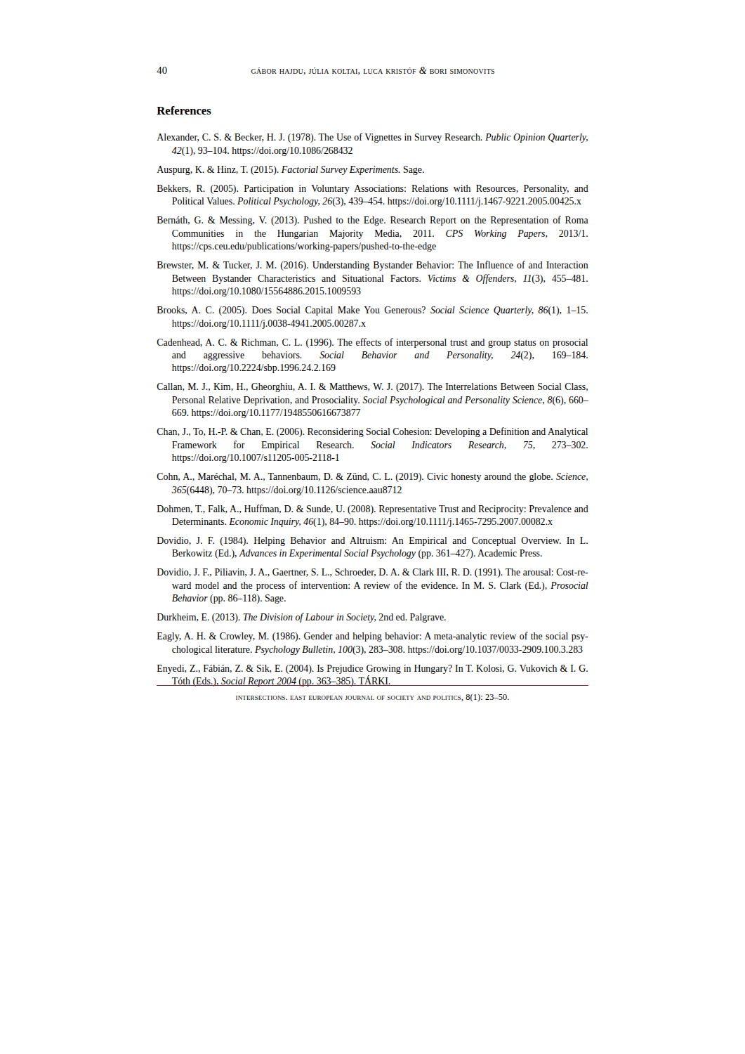40 gábor hajdu, júlia koltai, luca kristóf & bori simonovits
References
Alexander, C. S. & Becker, H. J. (1978). The Use of Vignettes in Survey Research. Public Opinion Quarterly, 42(1), 93–104. https://doi.org/10.1086/268432
Auspurg, K. & Hinz, T. (2015). Factorial Survey Experiments. Sage.
Bekkers, R. (2005). Participation in Voluntary Associations: Relations with Resources, Personality, and Political Values. Political Psychology, 26(3), 439–454. https://doi.org/10.1111/j.1467-9221.2005.00425.x
Bernáth, G. & Messing, V. (2013). Pushed to the Edge. Research Report on the Representation of Roma Communities in the Hungarian Majority Media, 2011. CPS Working Papers, 2013/1. https://cps.ceu.edu/publications/working-papers/pushed-to-the-edge
Brewster, M. & Tucker, J. M. (2016). Understanding Bystander Behavior: The Influence of and Interaction Between Bystander Characteristics and Situational Factors. Victims & Offenders, 11(3), 455–481. https://doi.org/10.1080/15564886.2015.1009593
Brooks, A. C. (2005). Does Social Capital Make You Generous? Social Science Quarterly, 86(1), 1–15. https://doi.org/10.1111/j.0038-4941.2005.00287.x
Cadenhead, A. C. & Richman, C. L. (1996). The effects of interpersonal trust and group status on prosocial and aggressive behaviors. Social Behavior and Personality, 24(2), 169–184. https://doi.org/10.2224/sbp.1996.24.2.169
Callan, M. J., Kim, H., Gheorghiu, A. I. & Matthews, W. J. (2017). The Interrelations Between Social Class, Personal Relative Deprivation, and Prosociality. Social Psychological and Personality Science, 8(6), 660–669. https://doi.org/10.1177/1948550616673877
Chan, J., To, H.-P. & Chan, E. (2006). Reconsidering Social Cohesion: Developing a Definition and Analytical Framework for Empirical Research. Social Indicators Research, 75, 273–302. https://doi.org/10.1007/s11205-005-2118-1
Cohn, A., Maréchal, M. A., Tannenbaum, D. & Zünd, C. L. (2019). Civic honesty around the globe. Science, 365(6448), 70–73. https://doi.org/10.1126/science.aau8712
Dohmen, T., Falk, A., Huffman, D. & Sunde, U. (2008). Representative Trust and Reciprocity: Prevalence and Determinants. Economic Inquiry, 46(1), 84–90. https://doi.org/10.1111/j.1465-7295.2007.00082.x
Dovidio, J. F. (1984). Helping Behavior and Altruism: An Empirical and Conceptual Overview. In L. Berkowitz (Ed.), Advances in Experimental Social Psychology (pp. 361–427). Academic Press.
Dovidio, J. F., Piliavin, J. A., Gaertner, S. L., Schroeder, D. A. & Clark III, R. D. (1991). The arousal: Cost-reward model and the process of intervention: A review of the evidence. In M. S. Clark (Ed.), Prosocial Behavior (pp. 86–118). Sage.
Durkheim, E. (2013). The Division of Labour in Society, 2nd ed. Palgrave.
Eagly, A. H. & Crowley, M. (1986). Gender and helping behavior: A meta-analytic review of the social psychological literature. Psychology Bulletin, 100(3), 283–308. https://doi.org/10.1037/0033-2909.100.3.283
Enyedi, Z., Fábián, Z. & Sik, E. (2004). Is Prejudice Growing in Hungary? In T. Kolosi, G. Vukovich & I. G. Tóth (Eds.), Social Report 2004 (pp. 363–385). TÁRKI.
intersections. east european journal of society and politics, 8(1): 23–50.